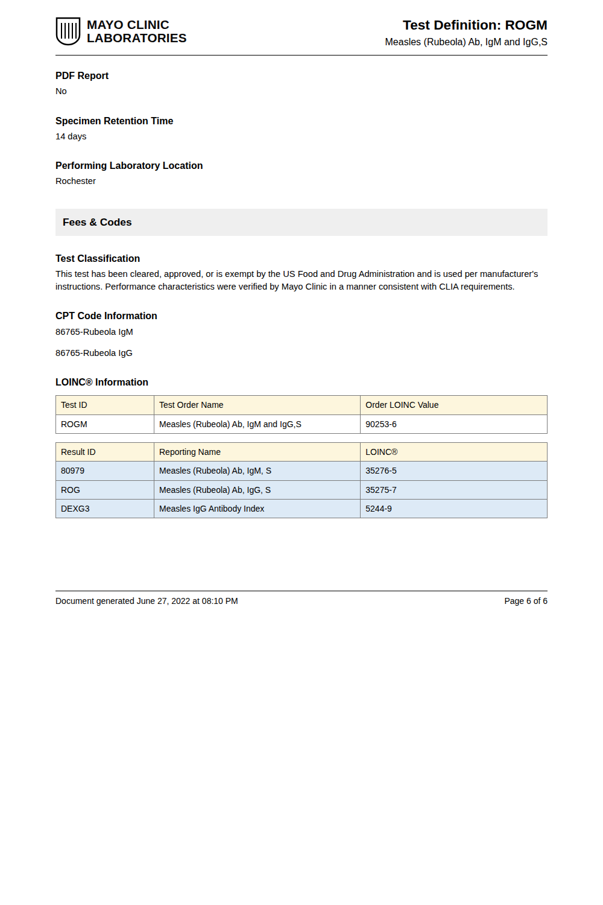Mayo Clinic
Laboratories
Test Definition: ROGM
Measles (Rubeola) Ab, IgM and IgG,S
PDF Report
No
Specimen Retention Time
14 days
Performing Laboratory Location
Rochester
Fees & Codes
Test Classification
This test has been cleared, approved, or is exempt by the US Food and Drug Administration and is used per manufacturer's instructions. Performance characteristics were verified by Mayo Clinic in a manner consistent with CLIA requirements.
CPT Code Information
86765-Rubeola IgM
86765-Rubeola IgG
LOINC® Information
| Test ID | Test Order Name | Order LOINC Value |
| --- | --- | --- |
| ROGM | Measles (Rubeola) Ab, IgM and IgG,S | 90253-6 |
| Result ID | Reporting Name | LOINC® |
| --- | --- | --- |
| 80979 | Measles (Rubeola) Ab, IgM, S | 35276-5 |
| ROG | Measles (Rubeola) Ab, IgG, S | 35275-7 |
| DEXG3 | Measles IgG Antibody Index | 5244-9 |
Document generated June 27, 2022 at 08:10 PM Page 6 of 6